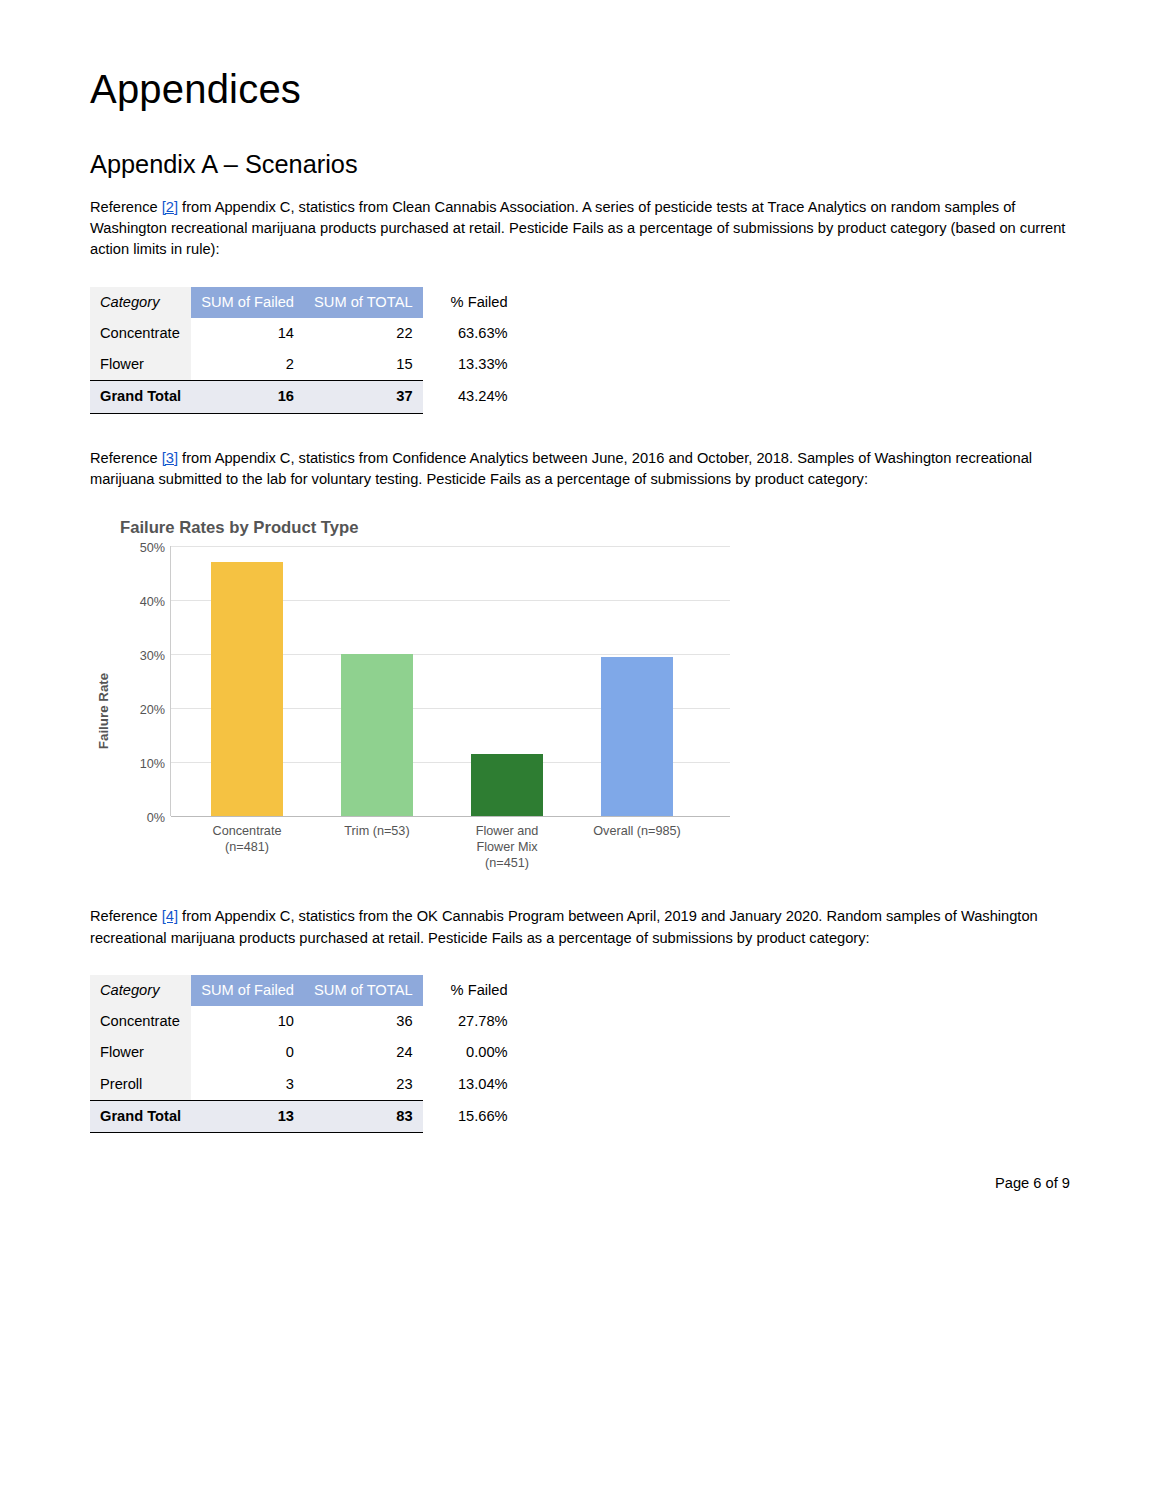Appendices
Appendix A – Scenarios
Reference [2] from Appendix C, statistics from Clean Cannabis Association. A series of pesticide tests at Trace Analytics on random samples of Washington recreational marijuana products purchased at retail. Pesticide Fails as a percentage of submissions by product category (based on current action limits in rule):
| Category | SUM of Failed | SUM of TOTAL | % Failed |
| --- | --- | --- | --- |
| Concentrate | 14 | 22 | 63.63% |
| Flower | 2 | 15 | 13.33% |
| Grand Total | 16 | 37 | 43.24% |
Reference [3] from Appendix C, statistics from Confidence Analytics between June, 2016 and October, 2018. Samples of Washington recreational marijuana submitted to the lab for voluntary testing. Pesticide Fails as a percentage of submissions by product category:
Failure Rates by Product Type
Failure Rate
50%
40%
30%
20%
10%
0%
Concentrate
(n=481)
Trim (n=53)
Flower and
Flower Mix
(n=451)
Overall (n=985)
Reference [4] from Appendix C, statistics from the OK Cannabis Program between April, 2019 and January 2020. Random samples of Washington recreational marijuana products purchased at retail. Pesticide Fails as a percentage of submissions by product category:
| Category | SUM of Failed | SUM of TOTAL | % Failed |
| --- | --- | --- | --- |
| Concentrate | 10 | 36 | 27.78% |
| Flower | 0 | 24 | 0.00% |
| Preroll | 3 | 23 | 13.04% |
| Grand Total | 13 | 83 | 15.66% |
Page 6 of 9